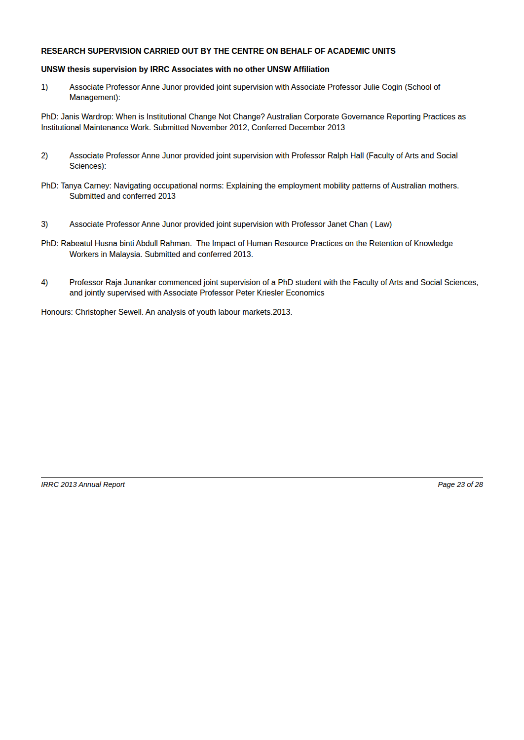RESEARCH SUPERVISION CARRIED OUT BY THE CENTRE ON BEHALF OF ACADEMIC UNITS
UNSW thesis supervision by IRRC Associates with no other UNSW Affiliation
1) Associate Professor Anne Junor provided joint supervision with Associate Professor Julie Cogin (School of Management):
PhD: Janis Wardrop: When is Institutional Change Not Change? Australian Corporate Governance Reporting Practices as Institutional Maintenance Work. Submitted November 2012, Conferred December 2013
2) Associate Professor Anne Junor provided joint supervision with Professor Ralph Hall (Faculty of Arts and Social Sciences):
PhD: Tanya Carney: Navigating occupational norms: Explaining the employment mobility patterns of Australian mothers. Submitted and conferred 2013
3) Associate Professor Anne Junor provided joint supervision with Professor Janet Chan ( Law)
PhD: Rabeatul Husna binti Abdull Rahman. The Impact of Human Resource Practices on the Retention of Knowledge Workers in Malaysia. Submitted and conferred 2013.
4) Professor Raja Junankar commenced joint supervision of a PhD student with the Faculty of Arts and Social Sciences, and jointly supervised with Associate Professor Peter Kriesler Economics
Honours: Christopher Sewell. An analysis of youth labour markets.2013.
IRRC 2013 Annual Report Page 23 of 28